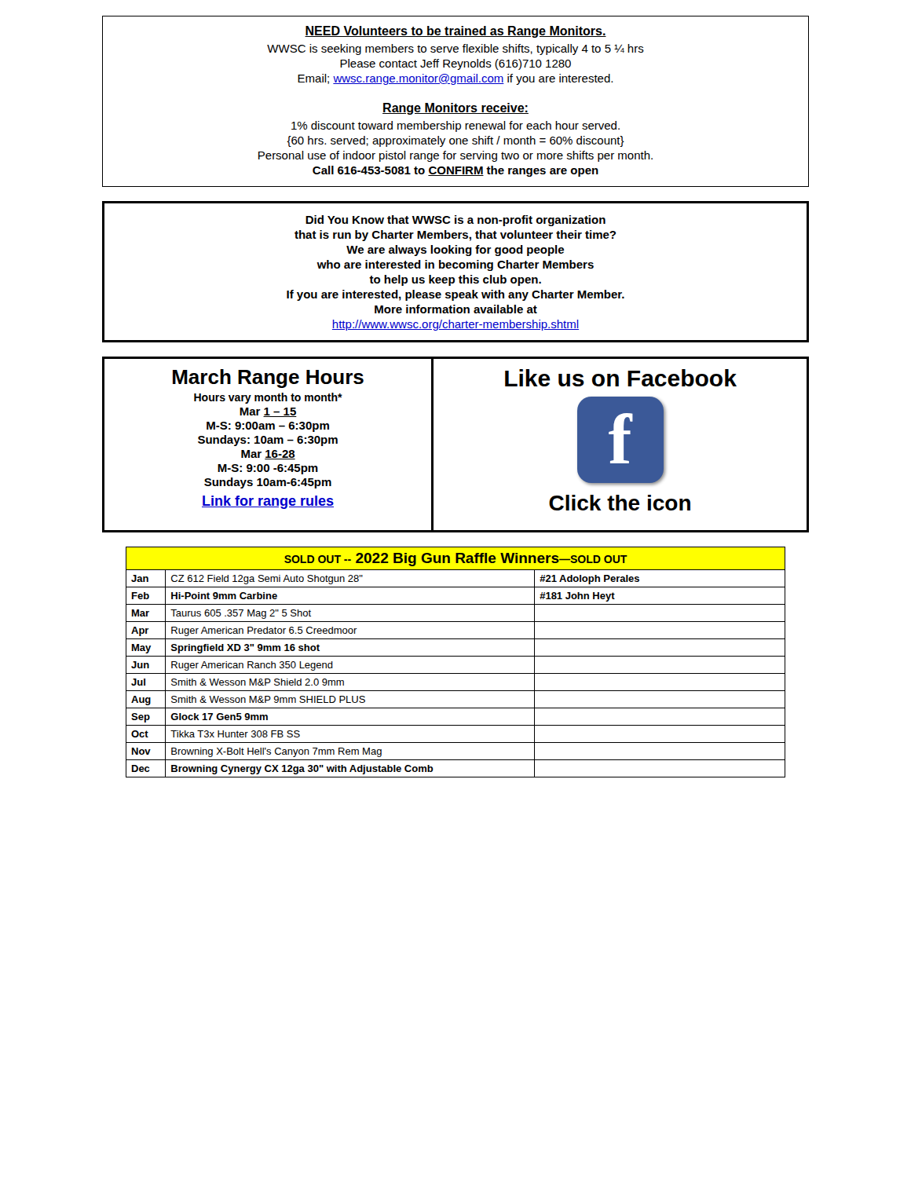NEED Volunteers to be trained as Range Monitors.
WWSC is seeking members to serve flexible shifts, typically 4 to 5 ¼ hrs
Please contact Jeff Reynolds (616)710 1280
Email; wwsc.range.monitor@gmail.com if you are interested.
Range Monitors receive:
1% discount toward membership renewal for each hour served.
{60 hrs. served; approximately one shift / month = 60% discount}
Personal use of indoor pistol range for serving two or more shifts per month.
Call 616-453-5081 to CONFIRM the ranges are open
Did You Know that WWSC is a non-profit organization
that is run by Charter Members, that volunteer their time?
We are always looking for good people
who are interested in becoming Charter Members
to help us keep this club open.
If you are interested, please speak with any Charter Member.
More information available at
http://www.wwsc.org/charter-membership.shtml
March Range Hours
Hours vary month to month*
Mar 1 – 15
M-S: 9:00am – 6:30pm
Sundays: 10am – 6:30pm
Mar 16-28
M-S: 9:00 -6:45pm
Sundays 10am-6:45pm
Link for range rules
Like us on Facebook
f
Click the icon
SOLD OUT -- 2022 Big Gun Raffle Winners —SOLD OUT
| Jan | CZ 612 Field 12ga Semi Auto Shotgun 28" | #21 Adoloph Perales |
| Feb | Hi-Point 9mm Carbine | #181 John Heyt |
| Mar | Taurus 605 .357 Mag 2" 5 Shot | |
| Apr | Ruger American Predator 6.5 Creedmoor | |
| May | Springfield XD 3" 9mm 16 shot | |
| Jun | Ruger American Ranch 350 Legend | |
| Jul | Smith & Wesson M&P Shield 2.0 9mm | |
| Aug | Smith & Wesson M&P 9mm SHIELD PLUS | |
| Sep | Glock 17 Gen5 9mm | |
| Oct | Tikka T3x Hunter 308 FB SS | |
| Nov | Browning X-Bolt Hell's Canyon 7mm Rem Mag | |
| Dec | Browning Cynergy CX 12ga 30" with Adjustable Comb | |